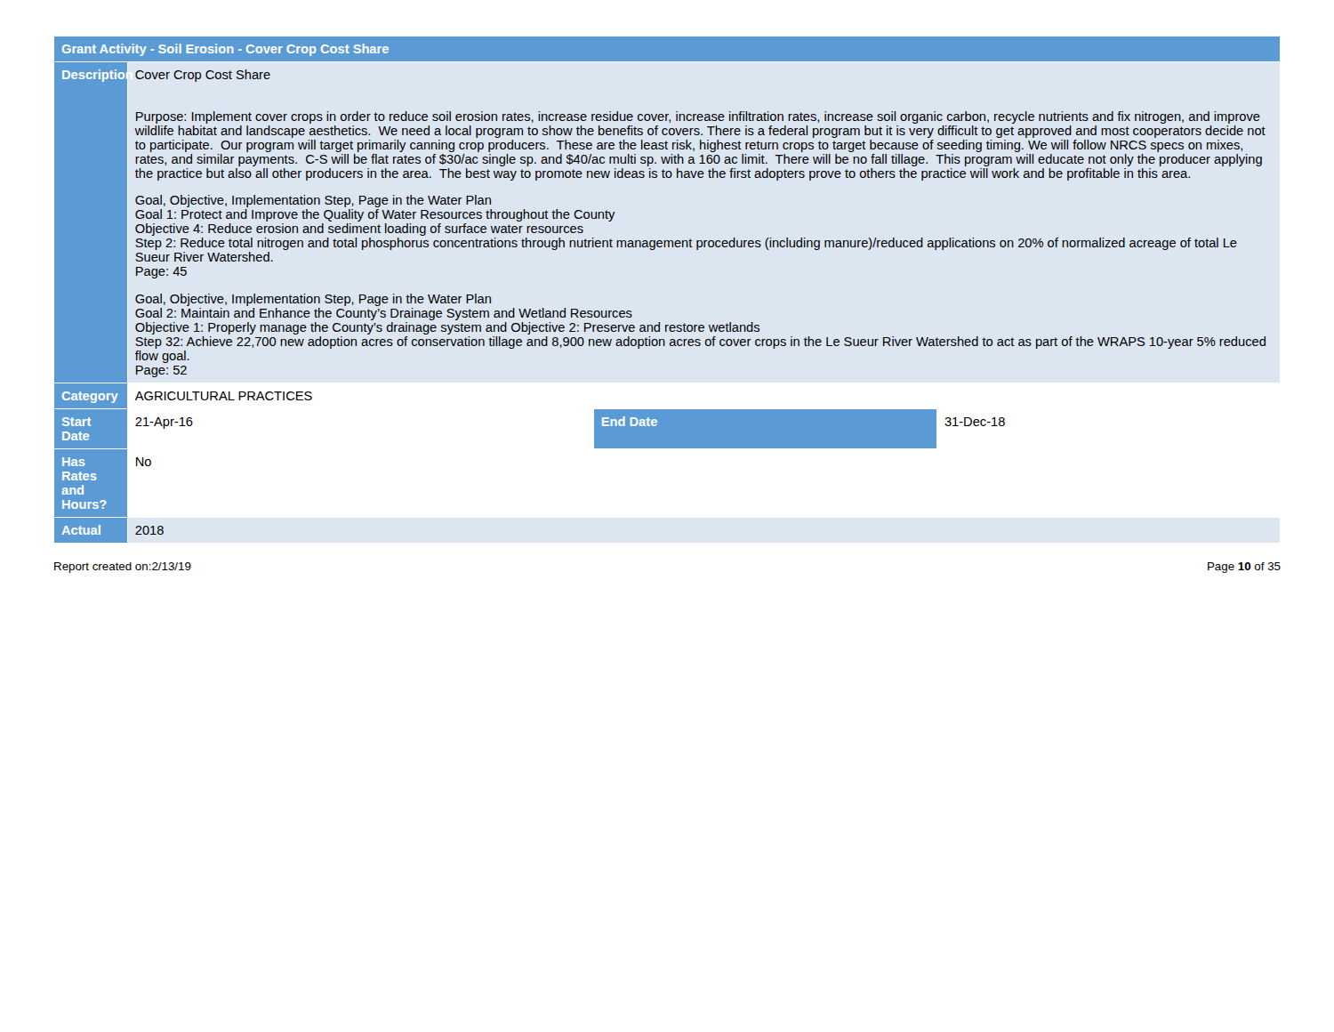| Grant Activity - Soil Erosion - Cover Crop Cost Share |
| Description | Cover Crop Cost Share Purpose: Implement cover crops in order to reduce soil erosion rates, increase residue cover, increase infiltration rates, increase soil organic carbon, recycle nutrients and fix nitrogen, and improve wildlife habitat and landscape aesthetics. We need a local program to show the benefits of covers. There is a federal program but it is very difficult to get approved and most cooperators decide not to participate. Our program will target primarily canning crop producers. These are the least risk, highest return crops to target because of seeding timing. We will follow NRCS specs on mixes, rates, and similar payments. C-S will be flat rates of $30/ac single sp. and $40/ac multi sp. with a 160 ac limit. There will be no fall tillage. This program will educate not only the producer applying the practice but also all other producers in the area. The best way to promote new ideas is to have the first adopters prove to others the practice will work and be profitable in this area. Goal, Objective, Implementation Step, Page in the Water Plan Goal 1: Protect and Improve the Quality of Water Resources throughout the County Objective 4: Reduce erosion and sediment loading of surface water resources Step 2: Reduce total nitrogen and total phosphorus concentrations through nutrient management procedures (including manure)/reduced applications on 20% of normalized acreage of total Le Sueur River Watershed. Page: 45 Goal, Objective, Implementation Step, Page in the Water Plan Goal 2: Maintain and Enhance the County’s Drainage System and Wetland Resources Objective 1: Properly manage the County’s drainage system and Objective 2: Preserve and restore wetlands Step 32: Achieve 22,700 new adoption acres of conservation tillage and 8,900 new adoption acres of cover crops in the Le Sueur River Watershed to act as part of the WRAPS 10-year 5% reduced flow goal. Page: 52 |
| Category | AGRICULTURAL PRACTICES |
| Start Date | 21-Apr-16 | End Date | 31-Dec-18 |
| Has Rates and Hours? | No |
| Actual | 2018 |
Report created on:2/13/19
Page 10 of 35